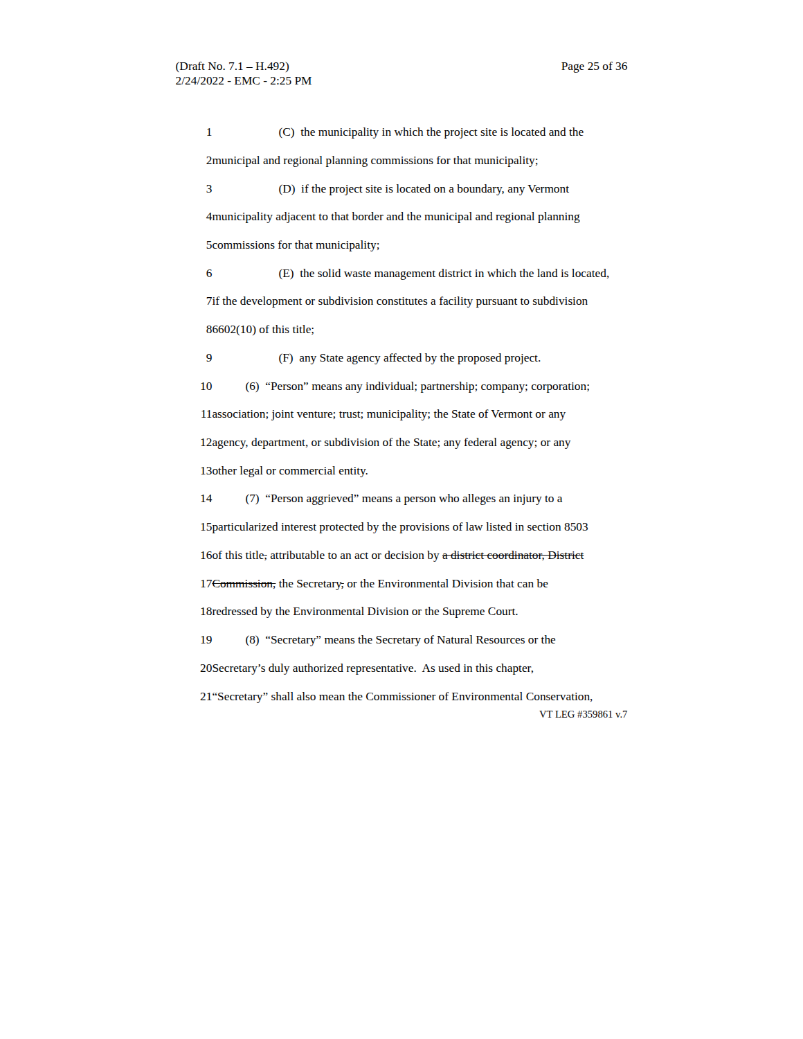(Draft No. 7.1 – H.492) 2/24/2022 - EMC - 2:25 PM
Page 25 of 36
| 1 | (C) the municipality in which the project site is located and the |
| 2 | municipal and regional planning commissions for that municipality; |
| 3 | (D) if the project site is located on a boundary, any Vermont |
| 4 | municipality adjacent to that border and the municipal and regional planning |
| 5 | commissions for that municipality; |
| 6 | (E) the solid waste management district in which the land is located, |
| 7 | if the development or subdivision constitutes a facility pursuant to subdivision |
| 8 | 6602(10) of this title; |
| 9 | (F) any State agency affected by the proposed project. |
| 10 | (6) “Person” means any individual; partnership; company; corporation; |
| 11 | association; joint venture; trust; municipality; the State of Vermont or any |
| 12 | agency, department, or subdivision of the State; any federal agency; or any |
| 13 | other legal or commercial entity. |
| 14 | (7) “Person aggrieved” means a person who alleges an injury to a |
| 15 | particularized interest protected by the provisions of law listed in section 8503 |
| 16 | of this title , attributable to an act or decision by a district coordinator, District |
| 17 | Commission, the Secretary , or the Environmental Division that can be |
| 18 | redressed by the Environmental Division or the Supreme Court. |
| 19 | (8) “Secretary” means the Secretary of Natural Resources or the |
| 20 | Secretary’s duly authorized representative. As used in this chapter, |
| 21 | “Secretary” shall also mean the Commissioner of Environmental Conservation, |
VT LEG #359861 v.7